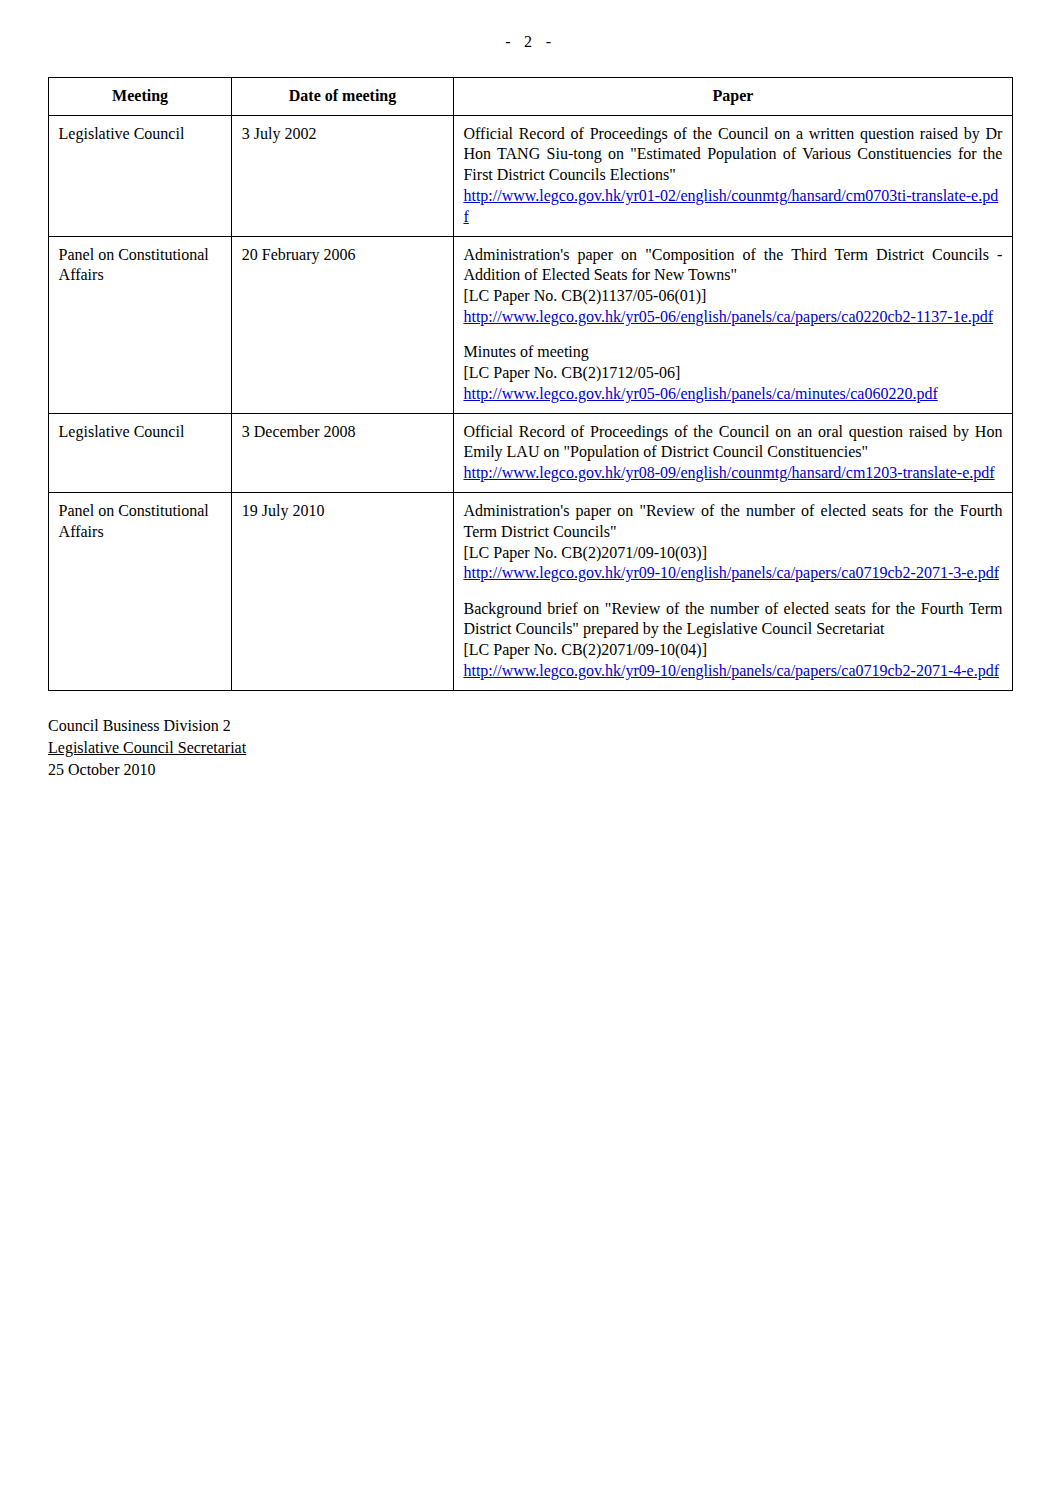- 2 -
| Meeting | Date of meeting | Paper |
| --- | --- | --- |
| Legislative Council | 3 July 2002 | Official Record of Proceedings of the Council on a written question raised by Dr Hon TANG Siu-tong on "Estimated Population of Various Constituencies for the First District Councils Elections" http://www.legco.gov.hk/yr01-02/english/counmtg/hansard/cm0703ti-translate-e.pdf |
| Panel on Constitutional Affairs | 20 February 2006 | Administration's paper on "Composition of the Third Term District Councils - Addition of Elected Seats for New Towns" [LC Paper No. CB(2)1137/05-06(01)] http://www.legco.gov.hk/yr05-06/english/panels/ca/papers/ca0220cb2-1137-1e.pdf Minutes of meeting [LC Paper No. CB(2)1712/05-06] http://www.legco.gov.hk/yr05-06/english/panels/ca/minutes/ca060220.pdf |
| Legislative Council | 3 December 2008 | Official Record of Proceedings of the Council on an oral question raised by Hon Emily LAU on "Population of District Council Constituencies" http://www.legco.gov.hk/yr08-09/english/counmtg/hansard/cm1203-translate-e.pdf |
| Panel on Constitutional Affairs | 19 July 2010 | Administration's paper on "Review of the number of elected seats for the Fourth Term District Councils" [LC Paper No. CB(2)2071/09-10(03)] http://www.legco.gov.hk/yr09-10/english/panels/ca/papers/ca0719cb2-2071-3-e.pdf Background brief on "Review of the number of elected seats for the Fourth Term District Councils" prepared by the Legislative Council Secretariat [LC Paper No. CB(2)2071/09-10(04)] http://www.legco.gov.hk/yr09-10/english/panels/ca/papers/ca0719cb2-2071-4-e.pdf |
Council Business Division 2
Legislative Council Secretariat
25 October 2010